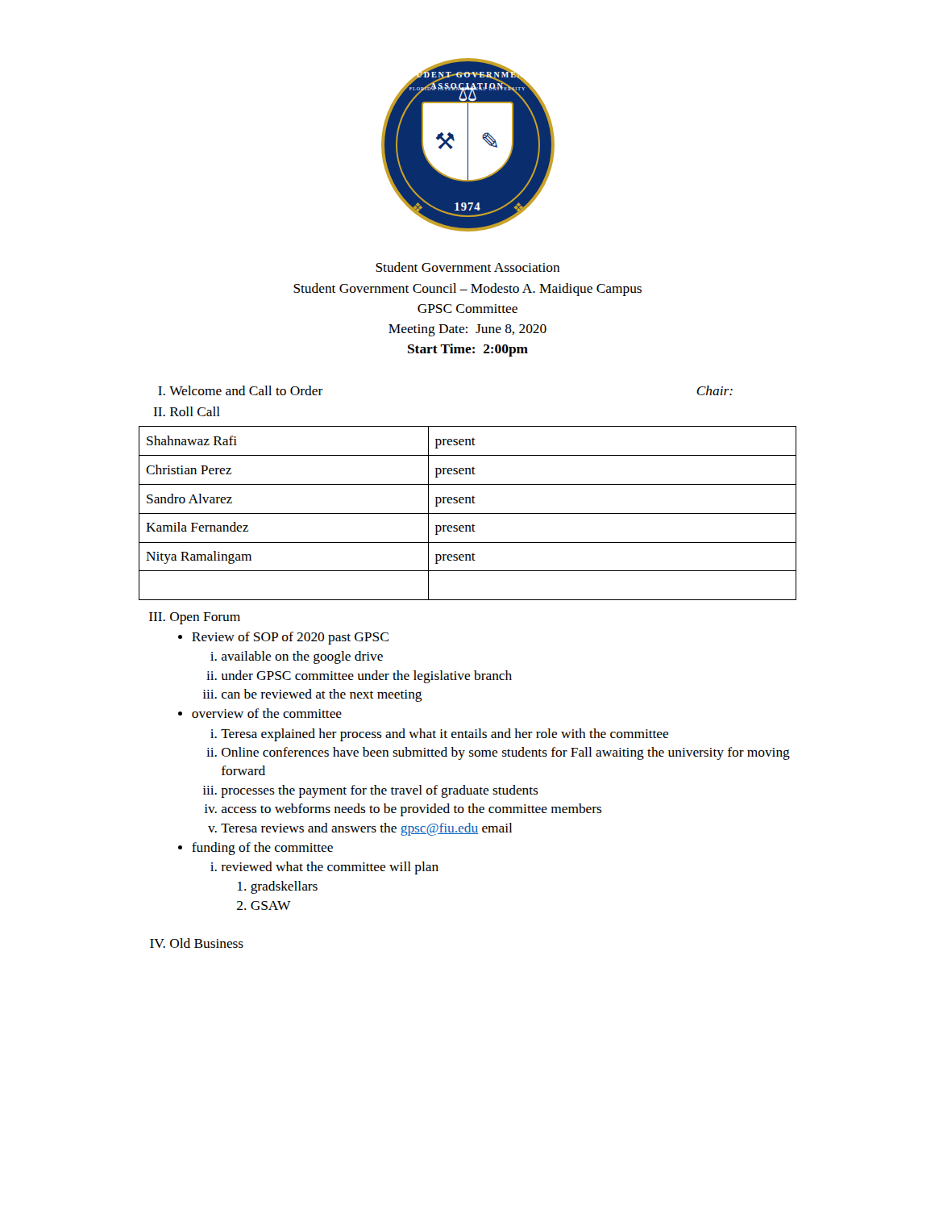STUDENT GOVERNMENT ASSOCIATION
FLORIDA INTERNATIONAL UNIVERSITY
⚖
⚒
✎
❖
❖
1974
Student Government Association
Student Government Council – Modesto A. Maidique Campus
GPSC Committee
Meeting Date: June 8, 2020
Start Time: 2:00pm
Welcome and Call to Order Chair:
Roll Call
| Shahnawaz Rafi | present |
| Christian Perez | present |
| Sandro Alvarez | present |
| Kamila Fernandez | present |
| Nitya Ramalingam | present |
Open Forum
Review of SOP of 2020 past GPSC
available on the google drive
under GPSC committee under the legislative branch
can be reviewed at the next meeting
overview of the committee
Teresa explained her process and what it entails and her role with the committee
Online conferences have been submitted by some students for Fall awaiting the university for moving forward
processes the payment for the travel of graduate students
access to webforms needs to be provided to the committee members
Teresa reviews and answers the gpsc@fiu.edu email
funding of the committee
reviewed what the committee will plan
gradskellars
GSAW
Old Business